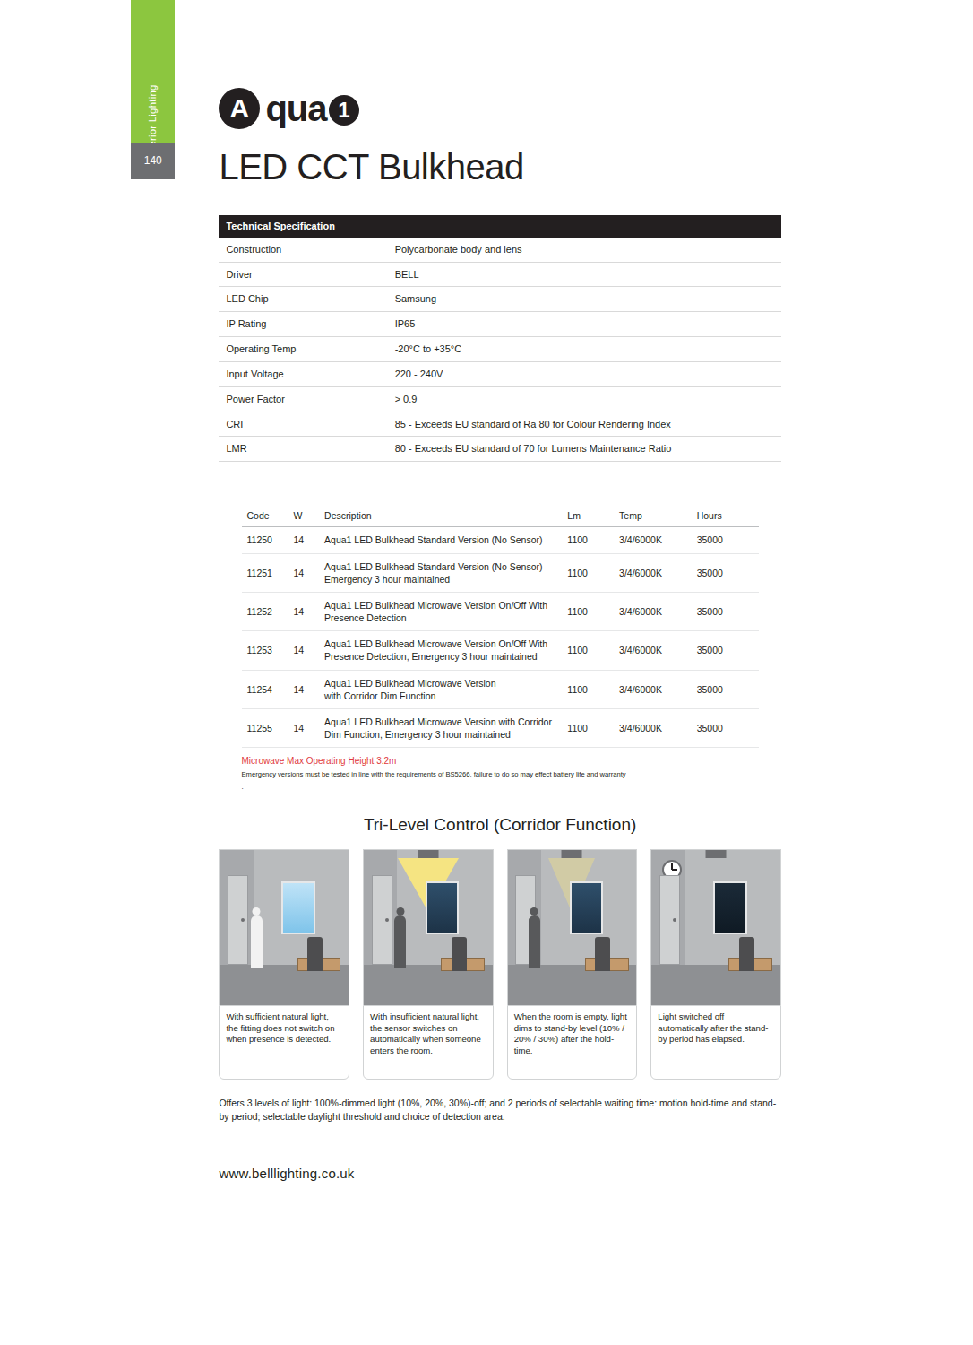Interior Lighting
140
A
qua1
LED CCT Bulkhead
Technical Specification
| Construction | Polycarbonate body and lens |
| Driver | BELL |
| LED Chip | Samsung |
| IP Rating | IP65 |
| Operating Temp | -20°C to +35°C |
| Input Voltage | 220 - 240V |
| Power Factor | > 0.9 |
| CRI | 85 - Exceeds EU standard of Ra 80 for Colour Rendering Index |
| LMR | 80 - Exceeds EU standard of 70 for Lumens Maintenance Ratio |
| Code | W | Description | Lm | Temp | Hours |
| --- | --- | --- | --- | --- | --- |
| 11250 | 14 | Aqua1 LED Bulkhead Standard Version (No Sensor) | 1100 | 3/4/6000K | 35000 |
| 11251 | 14 | Aqua1 LED Bulkhead Standard Version (No Sensor) Emergency 3 hour maintained | 1100 | 3/4/6000K | 35000 |
| 11252 | 14 | Aqua1 LED Bulkhead Microwave Version On/Off With Presence Detection | 1100 | 3/4/6000K | 35000 |
| 11253 | 14 | Aqua1 LED Bulkhead Microwave Version On/Off With Presence Detection, Emergency 3 hour maintained | 1100 | 3/4/6000K | 35000 |
| 11254 | 14 | Aqua1 LED Bulkhead Microwave Version with Corridor Dim Function | 1100 | 3/4/6000K | 35000 |
| 11255 | 14 | Aqua1 LED Bulkhead Microwave Version with Corridor Dim Function, Emergency 3 hour maintained | 1100 | 3/4/6000K | 35000 |
Microwave Max Operating Height 3.2m
Emergency versions must be tested in line with the requirements of BS5266, failure to do so may effect battery life and warranty
.
Tri-Level Control (Corridor Function)
With sufficient natural light, the fitting does not switch on when presence is detected.
With insufficient natural light, the sensor switches on automatically when someone enters the room.
When the room is empty, light dims to stand-by level (10% / 20% / 30%) after the hold-time.
Light switched off automatically after the stand-by period has elapsed.
Offers 3 levels of light: 100%-dimmed light (10%, 20%, 30%)-off; and 2 periods of selectable waiting time: motion hold-time and stand-by period; selectable daylight threshold and choice of detection area.
www.belllighting.co.uk